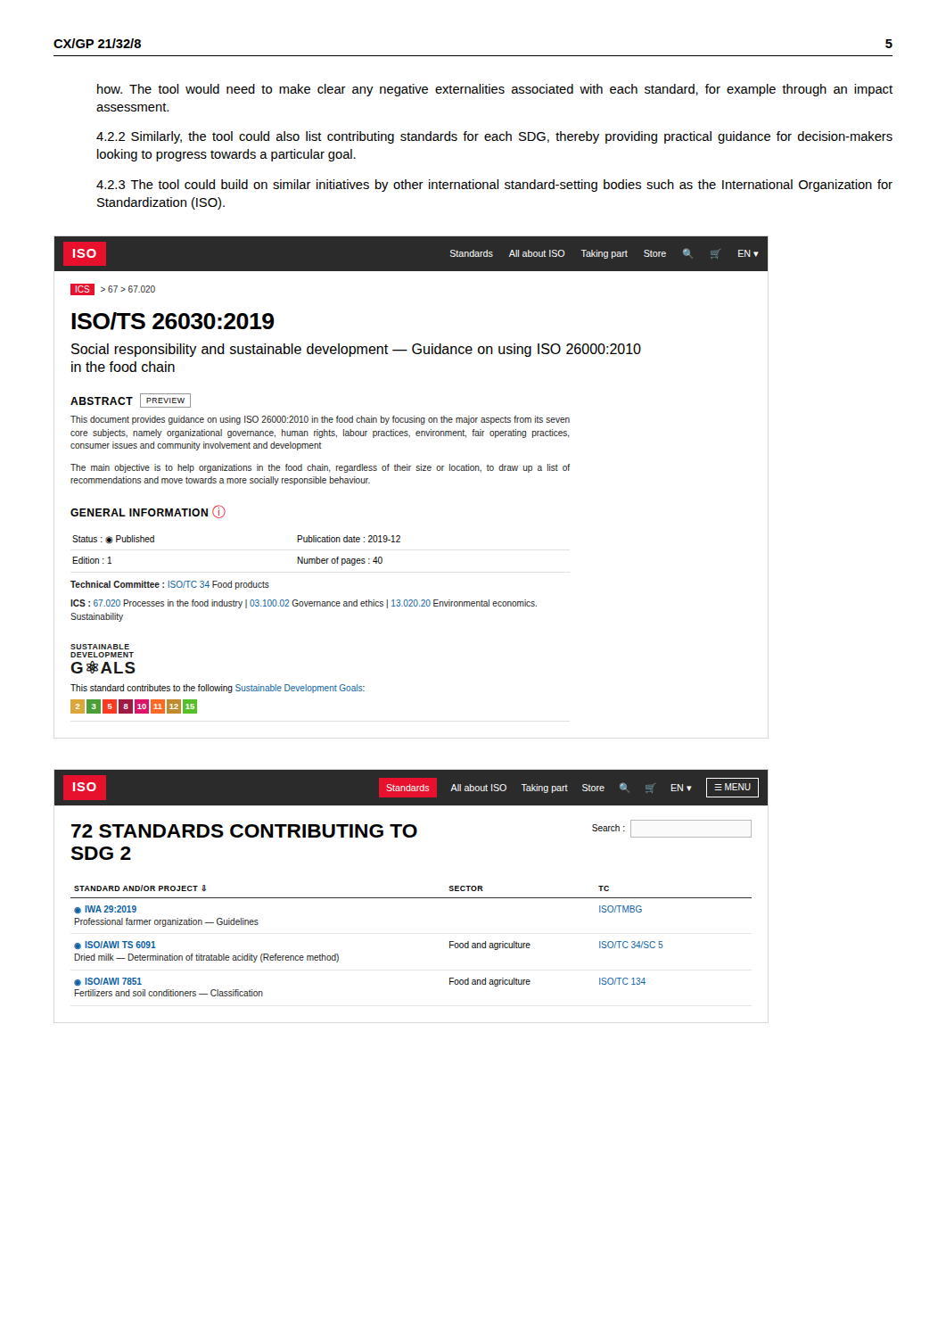CX/GP 21/32/8 5
how. The tool would need to make clear any negative externalities associated with each standard, for example through an impact assessment.
4.2.2 Similarly, the tool could also list contributing standards for each SDG, thereby providing practical guidance for decision-makers looking to progress towards a particular goal.
4.2.3 The tool could build on similar initiatives by other international standard-setting bodies such as the International Organization for Standardization (ISO).
ISO Standards All about ISO Taking part Store 🔍 🛒 EN ▾
ICS > 67 > 67.020
ISO/TS 26030:2019
Social responsibility and sustainable development — Guidance on using ISO 26000:2010 in the food chain
ABSTRACT PREVIEW
This document provides guidance on using ISO 26000:2010 in the food chain by focusing on the major aspects from its seven core subjects, namely organizational governance, human rights, labour practices, environment, fair operating practices, consumer issues and community involvement and development
The main objective is to help organizations in the food chain, regardless of their size or location, to draw up a list of recommendations and move towards a more socially responsible behaviour.
GENERAL INFORMATION ⓘ
| Status : ◉ Published | Publication date : 2019-12 |
| Edition : 1 | Number of pages : 40 |
Technical Committee : ISO/TC 34 Food products
ICS : 67.020 Processes in the food industry | 03.100.02 Governance and ethics | 13.020.20 Environmental economics. Sustainability
SUSTAINABLE DEVELOPMENT G⚛ALS
This standard contributes to the following Sustainable Development Goals:
2 3 5 8 10 11 12 15
ISO Standards All about ISO Taking part Store 🔍 🛒 EN ▾ ☰ MENU
72 STANDARDS CONTRIBUTING TO SDG 2
Search :
| STANDARD AND/OR PROJECT ⇩ | SECTOR | TC |
| --- | --- | --- |
| IWA 29:2019 Professional farmer organization — Guidelines | | ISO/TMBG |
| ISO/AWI TS 6091 Dried milk — Determination of titratable acidity (Reference method) | Food and agriculture | ISO/TC 34/SC 5 |
| ISO/AWI 7851 Fertilizers and soil conditioners — Classification | Food and agriculture | ISO/TC 134 |